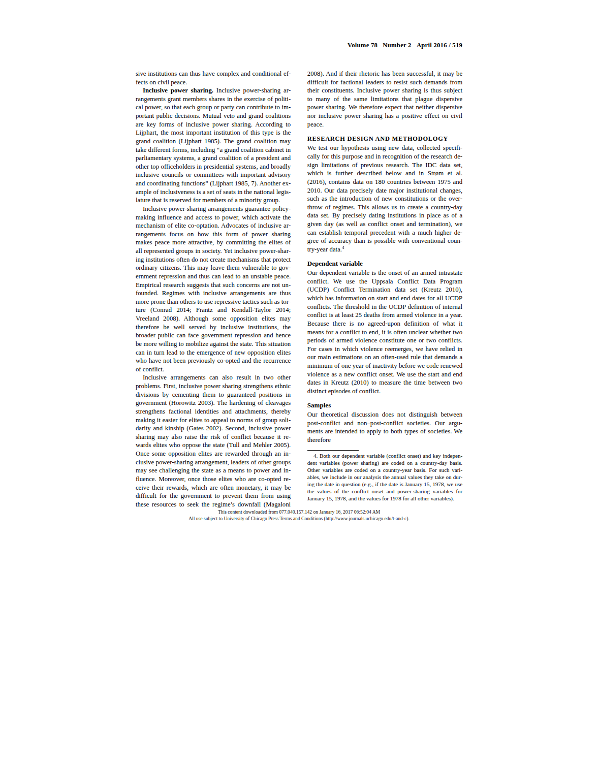Volume 78 Number 2 April 2016 / 519
sive institutions can thus have complex and conditional effects on civil peace.
Inclusive power sharing. Inclusive power-sharing arrangements grant members shares in the exercise of political power, so that each group or party can contribute to important public decisions. Mutual veto and grand coalitions are key forms of inclusive power sharing. According to Lijphart, the most important institution of this type is the grand coalition (Lijphart 1985). The grand coalition may take different forms, including “a grand coalition cabinet in parliamentary systems, a grand coalition of a president and other top officeholders in presidential systems, and broadly inclusive councils or committees with important advisory and coordinating functions” (Lijphart 1985, 7). Another example of inclusiveness is a set of seats in the national legislature that is reserved for members of a minority group.
Inclusive power-sharing arrangements guarantee policy-making influence and access to power, which activate the mechanism of elite co-optation. Advocates of inclusive arrangements focus on how this form of power sharing makes peace more attractive, by committing the elites of all represented groups in society. Yet inclusive power-sharing institutions often do not create mechanisms that protect ordinary citizens. This may leave them vulnerable to government repression and thus can lead to an unstable peace. Empirical research suggests that such concerns are not unfounded. Regimes with inclusive arrangements are thus more prone than others to use repressive tactics such as torture (Conrad 2014; Frantz and Kendall-Taylor 2014; Vreeland 2008). Although some opposition elites may therefore be well served by inclusive institutions, the broader public can face government repression and hence be more willing to mobilize against the state. This situation can in turn lead to the emergence of new opposition elites who have not been previously co-opted and the recurrence of conflict.
Inclusive arrangements can also result in two other problems. First, inclusive power sharing strengthens ethnic divisions by cementing them to guaranteed positions in government (Horowitz 2003). The hardening of cleavages strengthens factional identities and attachments, thereby making it easier for elites to appeal to norms of group solidarity and kinship (Gates 2002). Second, inclusive power sharing may also raise the risk of conflict because it rewards elites who oppose the state (Tull and Mehler 2005). Once some opposition elites are rewarded through an inclusive power-sharing arrangement, leaders of other groups may see challenging the state as a means to power and influence. Moreover, once those elites who are co-opted receive their rewards, which are often monetary, it may be difficult for the government to prevent them from using these resources to seek the regime’s downfall (Magaloni 2008). And if their rhetoric has been successful, it may be difficult for factional leaders to resist such demands from their constituents. Inclusive power sharing is thus subject to many of the same limitations that plague dispersive power sharing. We therefore expect that neither dispersive nor inclusive power sharing has a positive effect on civil peace.
Research Design and Methodology
We test our hypothesis using new data, collected specifically for this purpose and in recognition of the research design limitations of previous research. The IDC data set, which is further described below and in Strøm et al. (2016), contains data on 180 countries between 1975 and 2010. Our data precisely date major institutional changes, such as the introduction of new constitutions or the overthrow of regimes. This allows us to create a country-day data set. By precisely dating institutions in place as of a given day (as well as conflict onset and termination), we can establish temporal precedent with a much higher degree of accuracy than is possible with conventional country-year data.4
Dependent variable
Our dependent variable is the onset of an armed intrastate conflict. We use the Uppsala Conflict Data Program (UCDP) Conflict Termination data set (Kreutz 2010), which has information on start and end dates for all UCDP conflicts. The threshold in the UCDP definition of internal conflict is at least 25 deaths from armed violence in a year. Because there is no agreed-upon definition of what it means for a conflict to end, it is often unclear whether two periods of armed violence constitute one or two conflicts. For cases in which violence reemerges, we have relied in our main estimations on an often-used rule that demands a minimum of one year of inactivity before we code renewed violence as a new conflict onset. We use the start and end dates in Kreutz (2010) to measure the time between two distinct episodes of conflict.
Samples
Our theoretical discussion does not distinguish between post-conflict and non–post-conflict societies. Our arguments are intended to apply to both types of societies. We therefore
4. Both our dependent variable (conflict onset) and key independent variables (power sharing) are coded on a country-day basis. Other variables are coded on a country-year basis. For such variables, we include in our analysis the annual values they take on during the date in question (e.g., if the date is January 15, 1978, we use the values of the conflict onset and power-sharing variables for January 15, 1978, and the values for 1978 for all other variables).
This content downloaded from 077.040.157.142 on January 16, 2017 06:52:04 AM
All use subject to University of Chicago Press Terms and Conditions (http://www.journals.uchicago.edu/t-and-c).